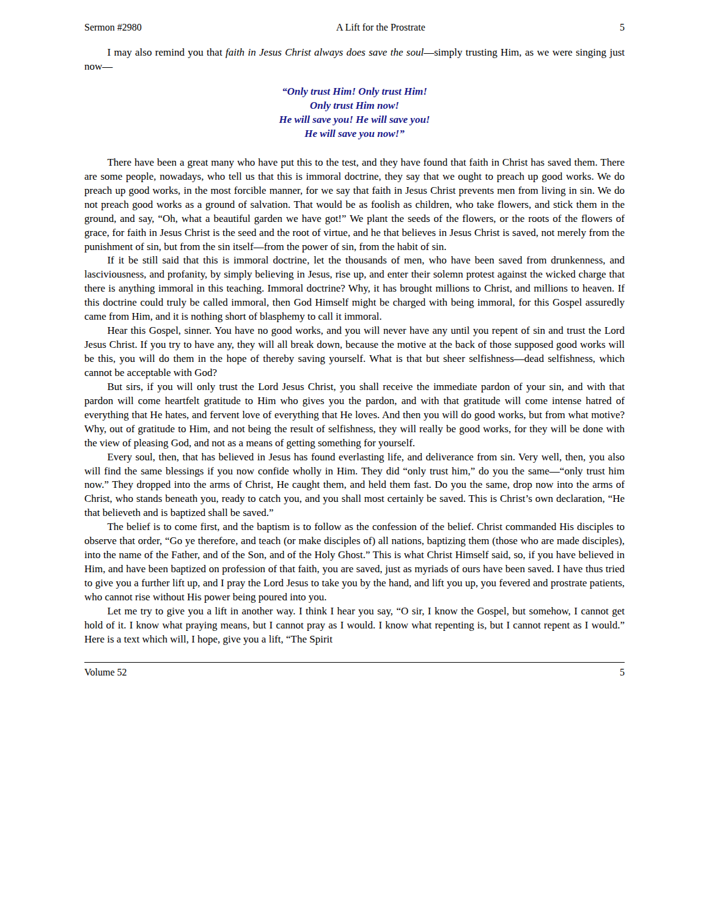Sermon #2980
A Lift for the Prostrate
5
I may also remind you that faith in Jesus Christ always does save the soul—simply trusting Him, as we were singing just now—
“Only trust Him! Only trust Him!
Only trust Him now!
He will save you! He will save you!
He will save you now!”
There have been a great many who have put this to the test, and they have found that faith in Christ has saved them. There are some people, nowadays, who tell us that this is immoral doctrine, they say that we ought to preach up good works. We do preach up good works, in the most forcible manner, for we say that faith in Jesus Christ prevents men from living in sin. We do not preach good works as a ground of salvation. That would be as foolish as children, who take flowers, and stick them in the ground, and say, “Oh, what a beautiful garden we have got!” We plant the seeds of the flowers, or the roots of the flowers of grace, for faith in Jesus Christ is the seed and the root of virtue, and he that believes in Jesus Christ is saved, not merely from the punishment of sin, but from the sin itself—from the power of sin, from the habit of sin.
If it be still said that this is immoral doctrine, let the thousands of men, who have been saved from drunkenness, and lasciviousness, and profanity, by simply believing in Jesus, rise up, and enter their solemn protest against the wicked charge that there is anything immoral in this teaching. Immoral doctrine? Why, it has brought millions to Christ, and millions to heaven. If this doctrine could truly be called immoral, then God Himself might be charged with being immoral, for this Gospel assuredly came from Him, and it is nothing short of blasphemy to call it immoral.
Hear this Gospel, sinner. You have no good works, and you will never have any until you repent of sin and trust the Lord Jesus Christ. If you try to have any, they will all break down, because the motive at the back of those supposed good works will be this, you will do them in the hope of thereby saving yourself. What is that but sheer selfishness—dead selfishness, which cannot be acceptable with God?
But sirs, if you will only trust the Lord Jesus Christ, you shall receive the immediate pardon of your sin, and with that pardon will come heartfelt gratitude to Him who gives you the pardon, and with that gratitude will come intense hatred of everything that He hates, and fervent love of everything that He loves. And then you will do good works, but from what motive? Why, out of gratitude to Him, and not being the result of selfishness, they will really be good works, for they will be done with the view of pleasing God, and not as a means of getting something for yourself.
Every soul, then, that has believed in Jesus has found everlasting life, and deliverance from sin. Very well, then, you also will find the same blessings if you now confide wholly in Him. They did “only trust him,” do you the same—“only trust him now.” They dropped into the arms of Christ, He caught them, and held them fast. Do you the same, drop now into the arms of Christ, who stands beneath you, ready to catch you, and you shall most certainly be saved. This is Christ’s own declaration, “He that believeth and is baptized shall be saved.”
The belief is to come first, and the baptism is to follow as the confession of the belief. Christ commanded His disciples to observe that order, “Go ye therefore, and teach (or make disciples of) all nations, baptizing them (those who are made disciples), into the name of the Father, and of the Son, and of the Holy Ghost.” This is what Christ Himself said, so, if you have believed in Him, and have been baptized on profession of that faith, you are saved, just as myriads of ours have been saved. I have thus tried to give you a further lift up, and I pray the Lord Jesus to take you by the hand, and lift you up, you fevered and prostrate patients, who cannot rise without His power being poured into you.
Let me try to give you a lift in another way. I think I hear you say, “O sir, I know the Gospel, but somehow, I cannot get hold of it. I know what praying means, but I cannot pray as I would. I know what repenting is, but I cannot repent as I would.” Here is a text which will, I hope, give you a lift, “The Spirit
Volume 52
5